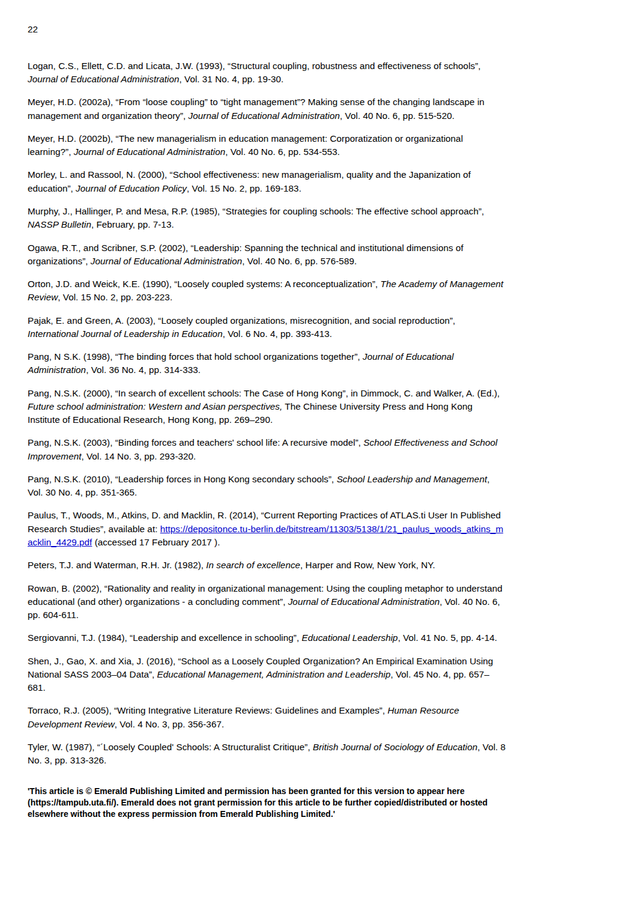22
Logan, C.S., Ellett, C.D. and Licata, J.W. (1993), “Structural coupling, robustness and effectiveness of schools”, Journal of Educational Administration, Vol. 31 No. 4, pp. 19-30.
Meyer, H.D. (2002a), “From “loose coupling” to “tight management”? Making sense of the changing landscape in management and organization theory”, Journal of Educational Administration, Vol. 40 No. 6, pp. 515-520.
Meyer, H.D. (2002b), “The new managerialism in education management: Corporatization or organizational learning?”, Journal of Educational Administration, Vol. 40 No. 6, pp. 534-553.
Morley, L. and Rassool, N. (2000), “School effectiveness: new managerialism, quality and the Japanization of education”, Journal of Education Policy, Vol. 15 No. 2, pp. 169-183.
Murphy, J., Hallinger, P. and Mesa, R.P. (1985), “Strategies for coupling schools: The effective school approach”, NASSP Bulletin, February, pp. 7-13.
Ogawa, R.T., and Scribner, S.P. (2002), “Leadership: Spanning the technical and institutional dimensions of organizations”, Journal of Educational Administration, Vol. 40 No. 6, pp. 576-589.
Orton, J.D. and Weick, K.E. (1990), “Loosely coupled systems: A reconceptualization”, The Academy of Management Review, Vol. 15 No. 2, pp. 203-223.
Pajak, E. and Green, A. (2003), “Loosely coupled organizations, misrecognition, and social reproduction”, International Journal of Leadership in Education, Vol. 6 No. 4, pp. 393-413.
Pang, N S.K. (1998), “The binding forces that hold school organizations together”, Journal of Educational Administration, Vol. 36 No. 4, pp. 314-333.
Pang, N.S.K. (2000), “In search of excellent schools: The Case of Hong Kong”, in Dimmock, C. and Walker, A. (Ed.), Future school administration: Western and Asian perspectives, The Chinese University Press and Hong Kong Institute of Educational Research, Hong Kong, pp. 269–290.
Pang, N.S.K. (2003), “Binding forces and teachers' school life: A recursive model”, School Effectiveness and School Improvement, Vol. 14 No. 3, pp. 293-320.
Pang, N.S.K. (2010), “Leadership forces in Hong Kong secondary schools”, School Leadership and Management, Vol. 30 No. 4, pp. 351-365.
Paulus, T., Woods, M., Atkins, D. and Macklin, R. (2014), “Current Reporting Practices of ATLAS.ti User In Published Research Studies”, available at: https://depositonce.tu-berlin.de/bitstream/11303/5138/1/21_paulus_woods_atkins_macklin_4429.pdf (accessed 17 February 2017 ).
Peters, T.J. and Waterman, R.H. Jr. (1982), In search of excellence, Harper and Row, New York, NY.
Rowan, B. (2002), “Rationality and reality in organizational management: Using the coupling metaphor to understand educational (and other) organizations - a concluding comment”, Journal of Educational Administration, Vol. 40 No. 6, pp. 604-611.
Sergiovanni, T.J. (1984), “Leadership and excellence in schooling”, Educational Leadership, Vol. 41 No. 5, pp. 4-14.
Shen, J., Gao, X. and Xia, J. (2016), “School as a Loosely Coupled Organization? An Empirical Examination Using National SASS 2003–04 Data”, Educational Management, Administration and Leadership, Vol. 45 No. 4, pp. 657–681.
Torraco, R.J. (2005), “Writing Integrative Literature Reviews: Guidelines and Examples”, Human Resource Development Review, Vol. 4 No. 3, pp. 356-367.
Tyler, W. (1987), “´Loosely Coupled' Schools: A Structuralist Critique”, British Journal of Sociology of Education, Vol. 8 No. 3, pp. 313-326.
'This article is © Emerald Publishing Limited and permission has been granted for this version to appear here (https://tampub.uta.fi/). Emerald does not grant permission for this article to be further copied/distributed or hosted elsewhere without the express permission from Emerald Publishing Limited.'